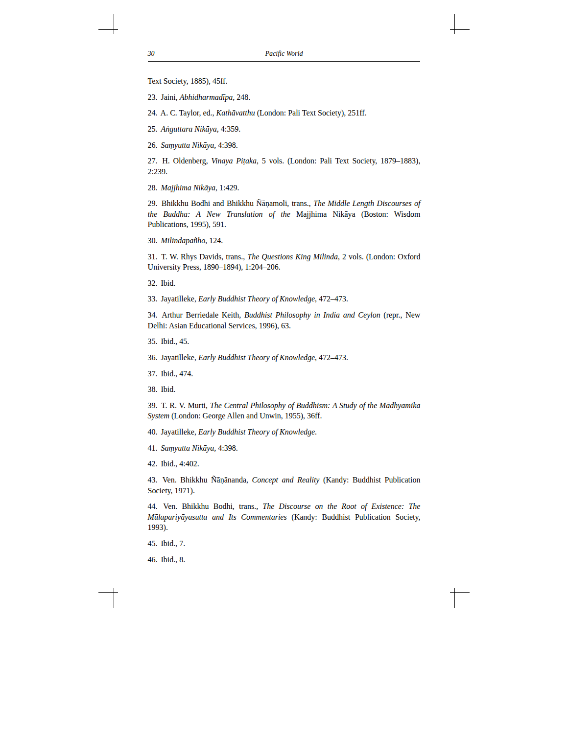30
Pacific World
Text Society, 1885), 45ff.
23. Jaini, Abhidharmadīpa, 248.
24. A. C. Taylor, ed., Kathāvatthu (London: Pali Text Society), 251ff.
25. Aṅguttara Nikāya, 4:359.
26. Saṃyutta Nikāya, 4:398.
27. H. Oldenberg, Vinaya Piṭaka, 5 vols. (London: Pali Text Society, 1879–1883), 2:239.
28. Majjhima Nikāya, 1:429.
29. Bhikkhu Bodhi and Bhikkhu Ñāṇamoli, trans., The Middle Length Discourses of the Buddha: A New Translation of the Majjhima Nikāya (Boston: Wisdom Publications, 1995), 591.
30. Milindapañho, 124.
31. T. W. Rhys Davids, trans., The Questions King Milinda, 2 vols. (London: Oxford University Press, 1890–1894), 1:204–206.
32. Ibid.
33. Jayatilleke, Early Buddhist Theory of Knowledge, 472–473.
34. Arthur Berriedale Keith, Buddhist Philosophy in India and Ceylon (repr., New Delhi: Asian Educational Services, 1996), 63.
35. Ibid., 45.
36. Jayatilleke, Early Buddhist Theory of Knowledge, 472–473.
37. Ibid., 474.
38. Ibid.
39. T. R. V. Murti, The Central Philosophy of Buddhism: A Study of the Mādhyamika System (London: George Allen and Unwin, 1955), 36ff.
40. Jayatilleke, Early Buddhist Theory of Knowledge.
41. Saṃyutta Nikāya, 4:398.
42. Ibid., 4:402.
43. Ven. Bhikkhu Ñāṇānanda, Concept and Reality (Kandy: Buddhist Publication Society, 1971).
44. Ven. Bhikkhu Bodhi, trans., The Discourse on the Root of Existence: The Mūlapariyāyasutta and Its Commentaries (Kandy: Buddhist Publication Society, 1993).
45. Ibid., 7.
46. Ibid., 8.